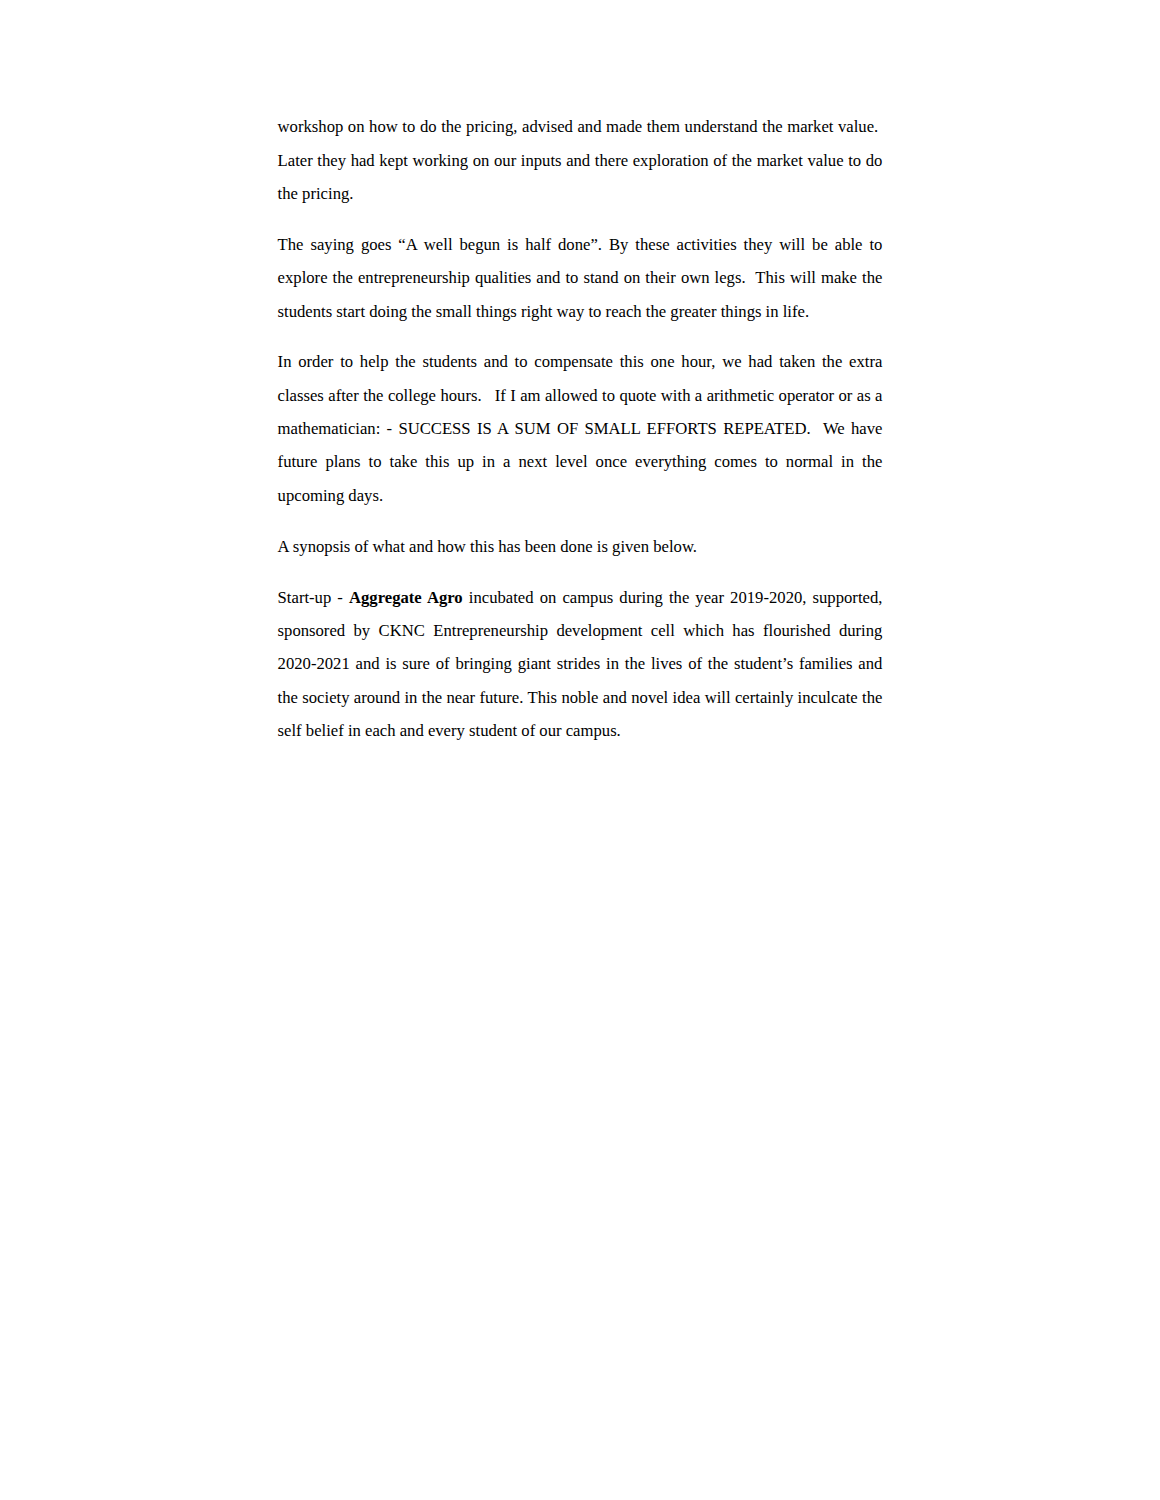workshop on how to do the pricing, advised and made them understand the market value. Later they had kept working on our inputs and there exploration of the market value to do the pricing.
The saying goes “A well begun is half done”. By these activities they will be able to explore the entrepreneurship qualities and to stand on their own legs. This will make the students start doing the small things right way to reach the greater things in life.
In order to help the students and to compensate this one hour, we had taken the extra classes after the college hours. If I am allowed to quote with a arithmetic operator or as a mathematician: - SUCCESS IS A SUM OF SMALL EFFORTS REPEATED. We have future plans to take this up in a next level once everything comes to normal in the upcoming days.
A synopsis of what and how this has been done is given below.
Start-up - Aggregate Agro incubated on campus during the year 2019-2020, supported, sponsored by CKNC Entrepreneurship development cell which has flourished during 2020-2021 and is sure of bringing giant strides in the lives of the student’s families and the society around in the near future. This noble and novel idea will certainly inculcate the self belief in each and every student of our campus.